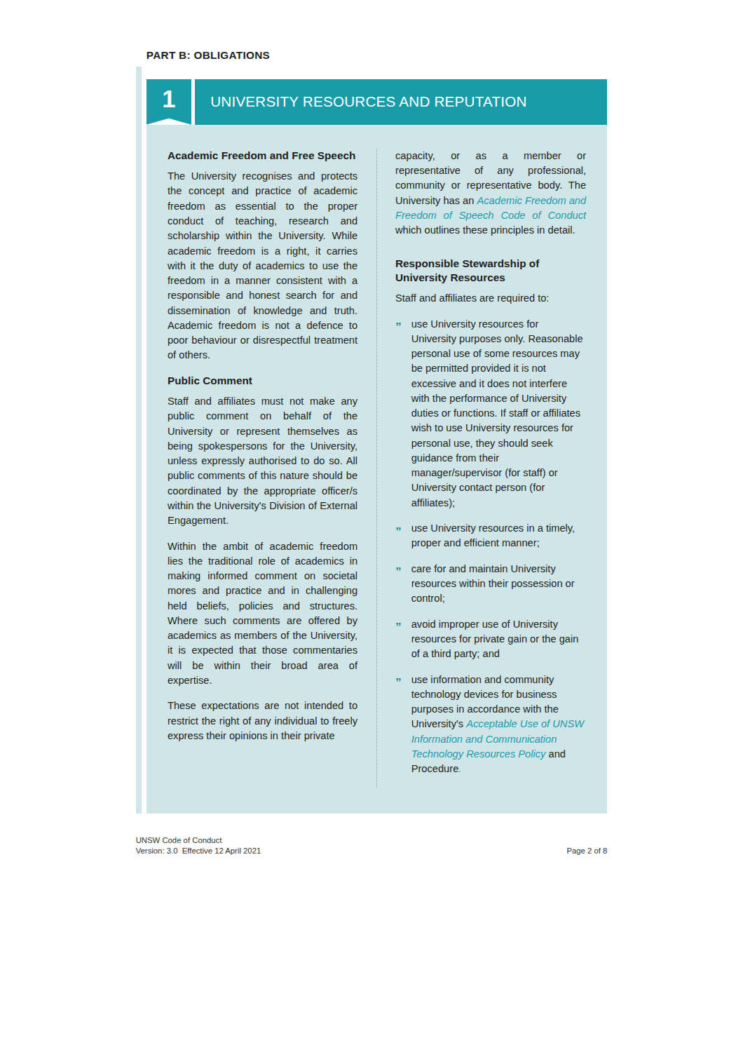PART B: OBLIGATIONS
1
UNIVERSITY RESOURCES AND REPUTATION
Academic Freedom and Free Speech
The University recognises and protects the concept and practice of academic freedom as essential to the proper conduct of teaching, research and scholarship within the University. While academic freedom is a right, it carries with it the duty of academics to use the freedom in a manner consistent with a responsible and honest search for and dissemination of knowledge and truth. Academic freedom is not a defence to poor behaviour or disrespectful treatment of others.
Public Comment
Staff and affiliates must not make any public comment on behalf of the University or represent themselves as being spokespersons for the University, unless expressly authorised to do so. All public comments of this nature should be coordinated by the appropriate officer/s within the University's Division of External Engagement.
Within the ambit of academic freedom lies the traditional role of academics in making informed comment on societal mores and practice and in challenging held beliefs, policies and structures. Where such comments are offered by academics as members of the University, it is expected that those commentaries will be within their broad area of expertise.
These expectations are not intended to restrict the right of any individual to freely express their opinions in their private
capacity, or as a member or representative of any professional, community or representative body. The University has an Academic Freedom and Freedom of Speech Code of Conduct which outlines these principles in detail.
Responsible Stewardship of University Resources
Staff and affiliates are required to:
use University resources for University purposes only. Reasonable personal use of some resources may be permitted provided it is not excessive and it does not interfere with the performance of University duties or functions. If staff or affiliates wish to use University resources for personal use, they should seek guidance from their manager/supervisor (for staff) or University contact person (for affiliates);
use University resources in a timely, proper and efficient manner;
care for and maintain University resources within their possession or control;
avoid improper use of University resources for private gain or the gain of a third party; and
use information and community technology devices for business purposes in accordance with the University's Acceptable Use of UNSW Information and Communication Technology Resources Policy and Procedure.
UNSW Code of Conduct
Version: 3.0 Effective 12 April 2021
Page 2 of 8